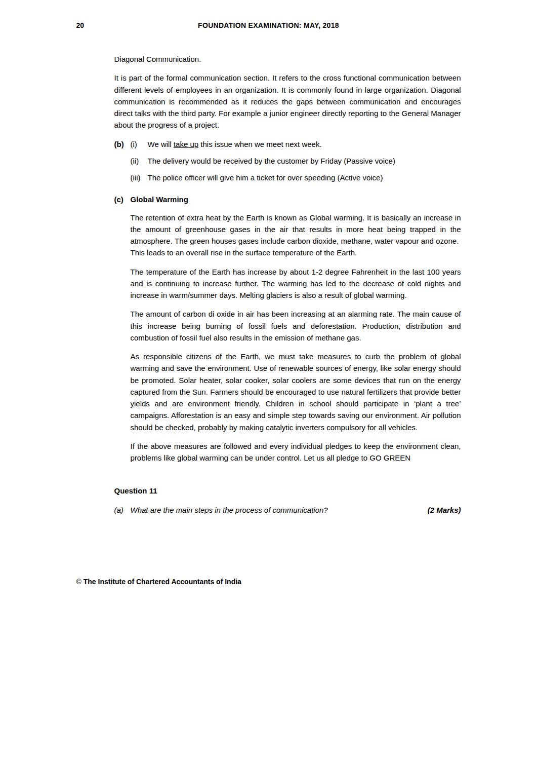20
FOUNDATION EXAMINATION: MAY, 2018
Diagonal Communication.
It is part of the formal communication section. It refers to the cross functional communication between different levels of employees in an organization. It is commonly found in large organization. Diagonal communication is recommended as it reduces the gaps between communication and encourages direct talks with the third party. For example a junior engineer directly reporting to the General Manager about the progress of a project.
(b)
(i)
We will take up this issue when we meet next week.
(ii)
The delivery would be received by the customer by Friday (Passive voice)
(iii)
The police officer will give him a ticket for over speeding (Active voice)
(c)
Global Warming
The retention of extra heat by the Earth is known as Global warming. It is basically an increase in the amount of greenhouse gases in the air that results in more heat being trapped in the atmosphere. The green houses gases include carbon dioxide, methane, water vapour and ozone. This leads to an overall rise in the surface temperature of the Earth.
The temperature of the Earth has increase by about 1-2 degree Fahrenheit in the last 100 years and is continuing to increase further. The warming has led to the decrease of cold nights and increase in warm/summer days. Melting glaciers is also a result of global warming.
The amount of carbon di oxide in air has been increasing at an alarming rate. The main cause of this increase being burning of fossil fuels and deforestation. Production, distribution and combustion of fossil fuel also results in the emission of methane gas.
As responsible citizens of the Earth, we must take measures to curb the problem of global warming and save the environment. Use of renewable sources of energy, like solar energy should be promoted. Solar heater, solar cooker, solar coolers are some devices that run on the energy captured from the Sun. Farmers should be encouraged to use natural fertilizers that provide better yields and are environment friendly. Children in school should participate in ‘plant a tree’ campaigns. Afforestation is an easy and simple step towards saving our environment. Air pollution should be checked, probably by making catalytic inverters compulsory for all vehicles.
If the above measures are followed and every individual pledges to keep the environment clean, problems like global warming can be under control. Let us all pledge to GO GREEN
Question 11
(a) What are the main steps in the process of communication? (2 Marks)
© The Institute of Chartered Accountants of India